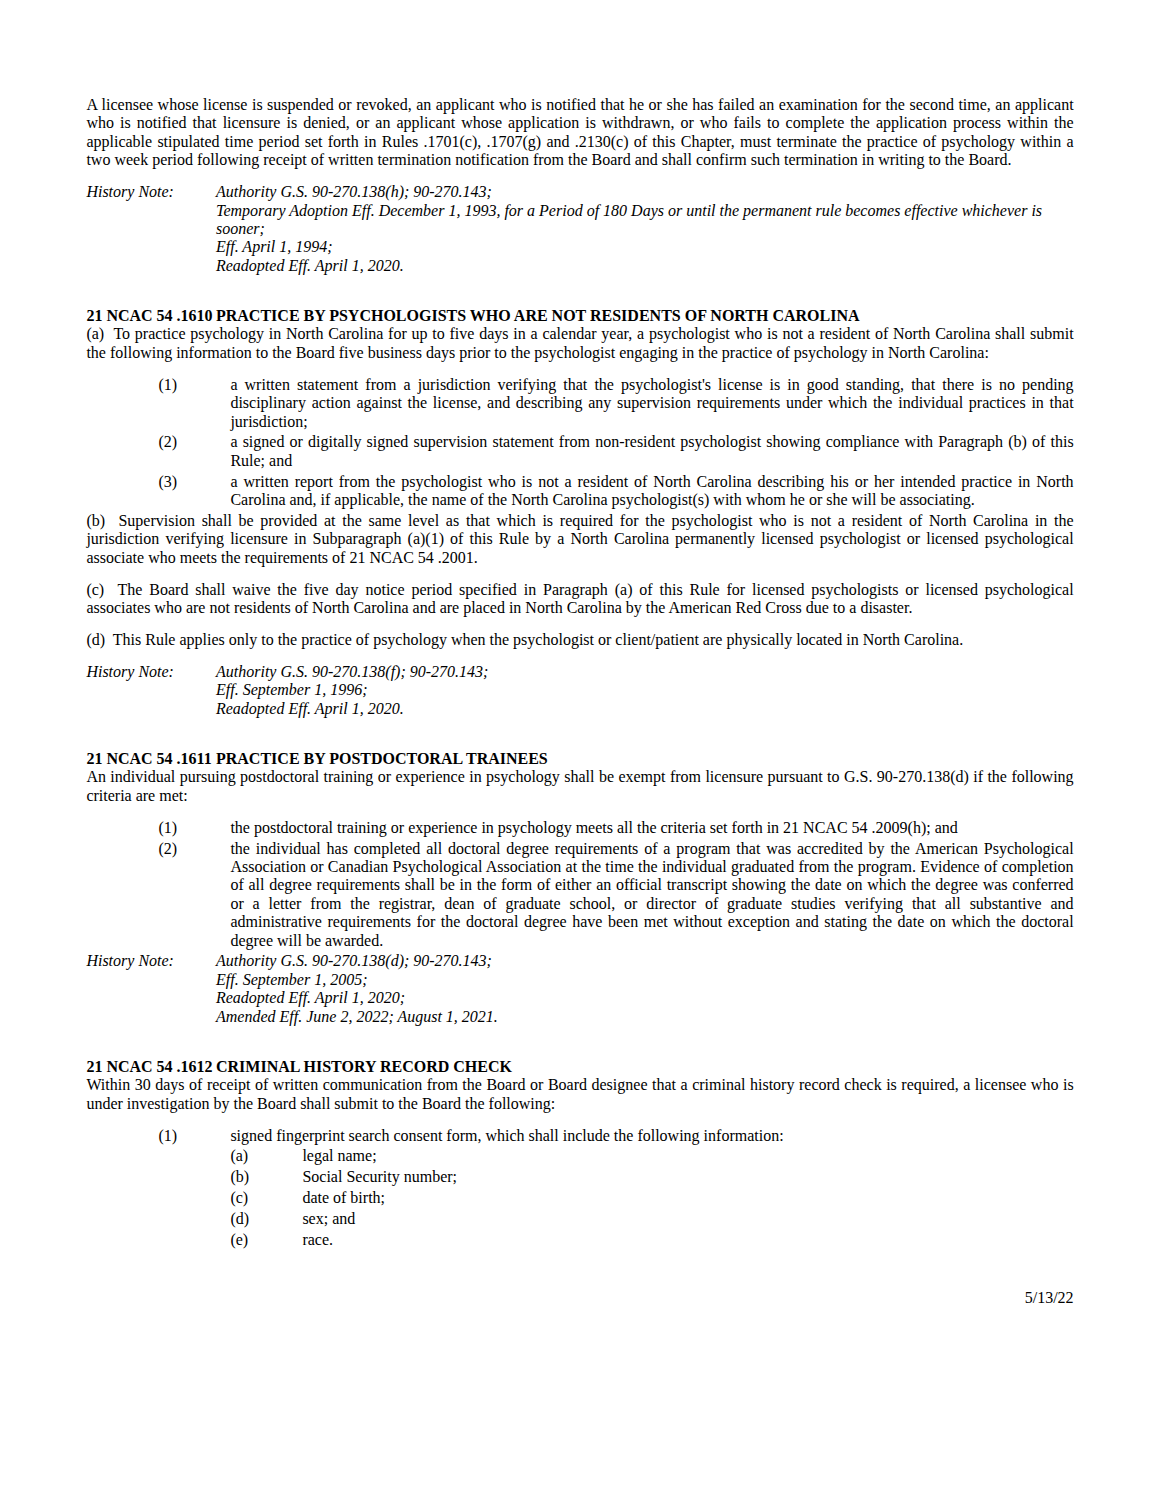A licensee whose license is suspended or revoked, an applicant who is notified that he or she has failed an examination for the second time, an applicant who is notified that licensure is denied, or an applicant whose application is withdrawn, or who fails to complete the application process within the applicable stipulated time period set forth in Rules .1701(c), .1707(g) and .2130(c) of this Chapter, must terminate the practice of psychology within a two week period following receipt of written termination notification from the Board and shall confirm such termination in writing to the Board.
| History Note: | Authority G.S. 90-270.138(h); 90-270.143; Temporary Adoption Eff. December 1, 1993, for a Period of 180 Days or until the permanent rule becomes effective whichever is sooner; Eff. April 1, 1994; Readopted Eff. April 1, 2020. |
21 NCAC 54 .1610 PRACTICE BY PSYCHOLOGISTS WHO ARE NOT RESIDENTS OF NORTH CAROLINA
(a) To practice psychology in North Carolina for up to five days in a calendar year, a psychologist who is not a resident of North Carolina shall submit the following information to the Board five business days prior to the psychologist engaging in the practice of psychology in North Carolina:
(1)
a written statement from a jurisdiction verifying that the psychologist's license is in good standing, that there is no pending disciplinary action against the license, and describing any supervision requirements under which the individual practices in that jurisdiction;
(2)
a signed or digitally signed supervision statement from non-resident psychologist showing compliance with Paragraph (b) of this Rule; and
(3)
a written report from the psychologist who is not a resident of North Carolina describing his or her intended practice in North Carolina and, if applicable, the name of the North Carolina psychologist(s) with whom he or she will be associating.
(b) Supervision shall be provided at the same level as that which is required for the psychologist who is not a resident of North Carolina in the jurisdiction verifying licensure in Subparagraph (a)(1) of this Rule by a North Carolina permanently licensed psychologist or licensed psychological associate who meets the requirements of 21 NCAC 54 .2001.
(c) The Board shall waive the five day notice period specified in Paragraph (a) of this Rule for licensed psychologists or licensed psychological associates who are not residents of North Carolina and are placed in North Carolina by the American Red Cross due to a disaster.
(d) This Rule applies only to the practice of psychology when the psychologist or client/patient are physically located in North Carolina.
| History Note: | Authority G.S. 90-270.138(f); 90-270.143; Eff. September 1, 1996; Readopted Eff. April 1, 2020. |
21 NCAC 54 .1611 PRACTICE BY POSTDOCTORAL TRAINEES
An individual pursuing postdoctoral training or experience in psychology shall be exempt from licensure pursuant to G.S. 90-270.138(d) if the following criteria are met:
(1)
the postdoctoral training or experience in psychology meets all the criteria set forth in 21 NCAC 54 .2009(h); and
(2)
the individual has completed all doctoral degree requirements of a program that was accredited by the American Psychological Association or Canadian Psychological Association at the time the individual graduated from the program. Evidence of completion of all degree requirements shall be in the form of either an official transcript showing the date on which the degree was conferred or a letter from the registrar, dean of graduate school, or director of graduate studies verifying that all substantive and administrative requirements for the doctoral degree have been met without exception and stating the date on which the doctoral degree will be awarded.
| History Note: | Authority G.S. 90-270.138(d); 90-270.143; Eff. September 1, 2005; Readopted Eff. April 1, 2020; Amended Eff. June 2, 2022; August 1, 2021. |
21 NCAC 54 .1612 CRIMINAL HISTORY RECORD CHECK
Within 30 days of receipt of written communication from the Board or Board designee that a criminal history record check is required, a licensee who is under investigation by the Board shall submit to the Board the following:
(1)
signed fingerprint search consent form, which shall include the following information:
(a)
legal name;
(b)
Social Security number;
(c)
date of birth;
(d)
sex; and
(e)
race.
5/13/22